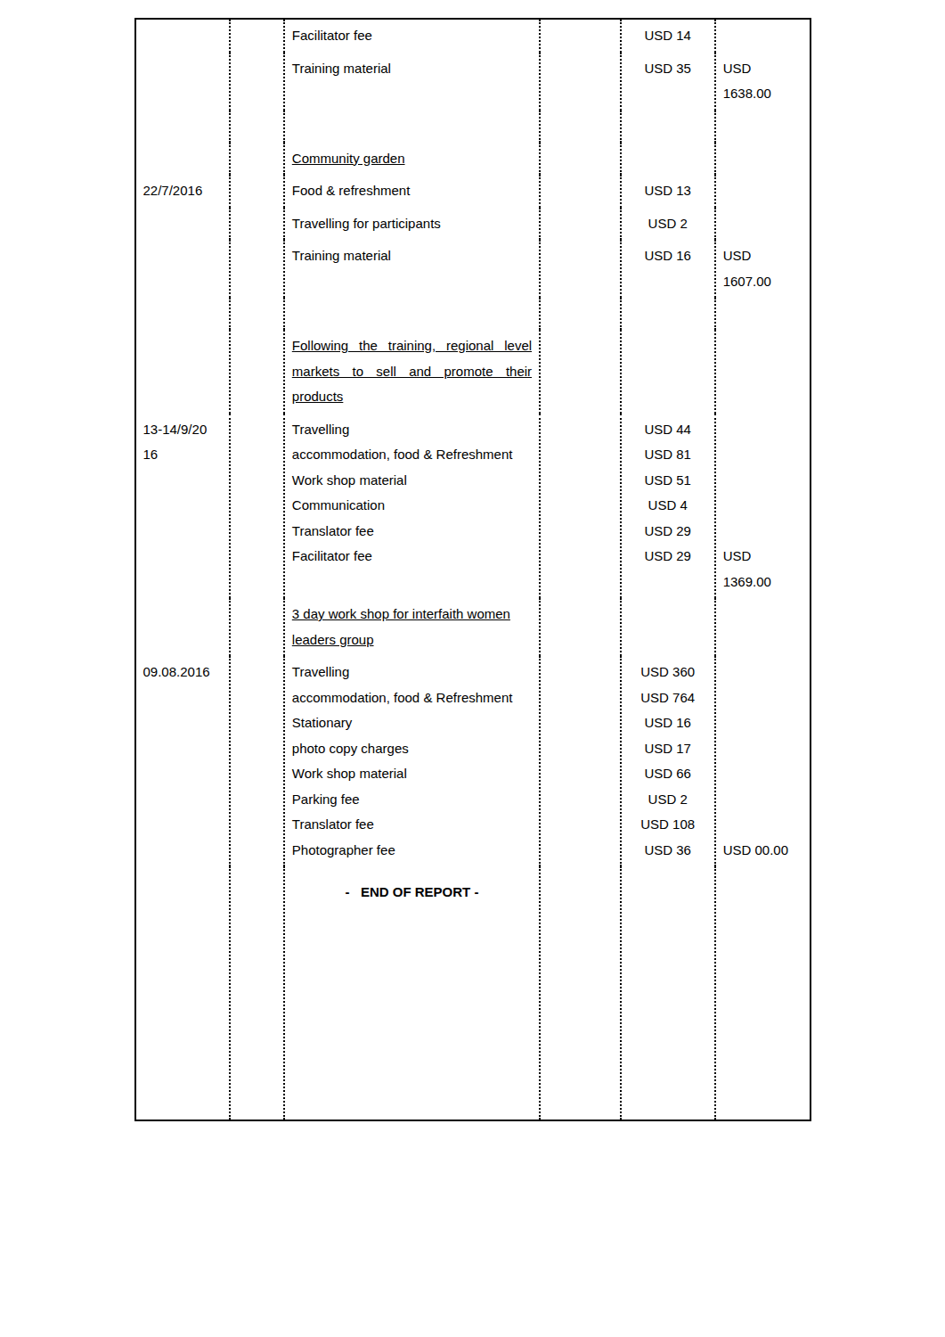| | | Facilitator fee | | USD 14 | |
| | | Training material | | USD 35 | USD 1638.00 |
| | | Community garden | | | |
| 22/7/2016 | | Food & refreshment | | USD 13 | |
| | | Travelling for participants | | USD 2 | |
| | | Training material | | USD 16 | USD 1607.00 |
| | | Following the training, regional level markets to sell and promote their products | | | |
| 13-14/9/20 16 | | Travelling accommodation, food & Refreshment Work shop material Communication Translator fee Facilitator fee | | USD 44 USD 81 USD 51 USD 4 USD 29 USD 29 | USD 1369.00 |
| | | 3 day work shop for interfaith women leaders group | | | |
| 09.08.2016 | | Travelling accommodation, food & Refreshment Stationary photo copy charges Work shop material Parking fee Translator fee Photographer fee | | USD 360 USD 764 USD 16 USD 17 USD 66 USD 2 USD 108 USD 36 | USD 00.00 |
| | | - END OF REPORT - | | | |